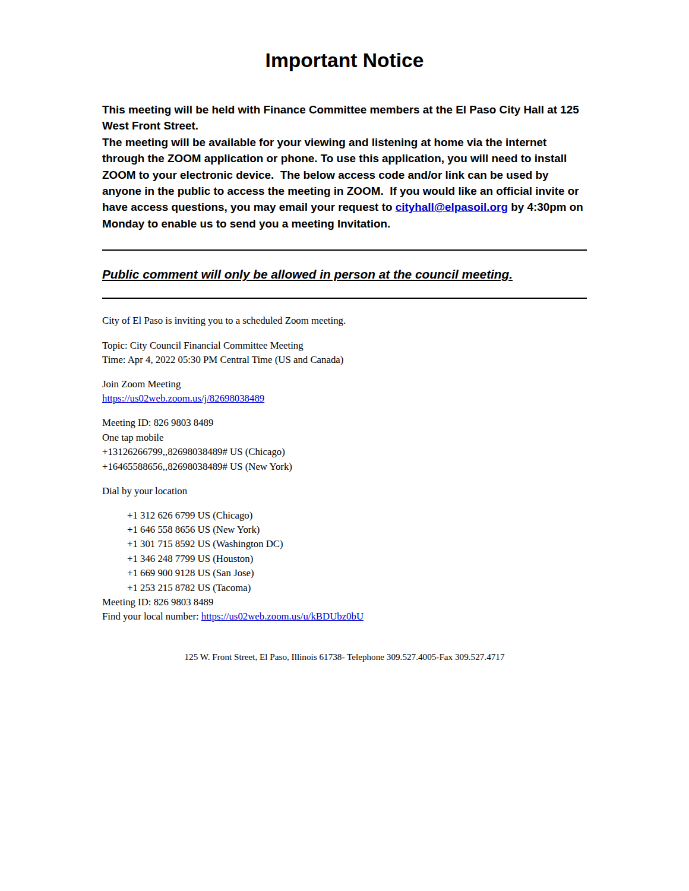Important Notice
This meeting will be held with Finance Committee members at the El Paso City Hall at 125 West Front Street.
The meeting will be available for your viewing and listening at home via the internet through the ZOOM application or phone. To use this application, you will need to install ZOOM to your electronic device. The below access code and/or link can be used by anyone in the public to access the meeting in ZOOM. If you would like an official invite or have access questions, you may email your request to cityhall@elpasoil.org by 4:30pm on Monday to enable us to send you a meeting Invitation.
Public comment will only be allowed in person at the council meeting.
City of El Paso is inviting you to a scheduled Zoom meeting.
Topic: City Council Financial Committee Meeting
Time: Apr 4, 2022 05:30 PM Central Time (US and Canada)
Join Zoom Meeting
https://us02web.zoom.us/j/82698038489
Meeting ID: 826 9803 8489
One tap mobile
+13126266799,,82698038489# US (Chicago)
+16465588656,,82698038489# US (New York)
Dial by your location
+1 312 626 6799 US (Chicago)
+1 646 558 8656 US (New York)
+1 301 715 8592 US (Washington DC)
+1 346 248 7799 US (Houston)
+1 669 900 9128 US (San Jose)
+1 253 215 8782 US (Tacoma)
Meeting ID: 826 9803 8489
Find your local number: https://us02web.zoom.us/u/kBDUbz0bU
125 W. Front Street, El Paso, Illinois 61738- Telephone 309.527.4005-Fax 309.527.4717